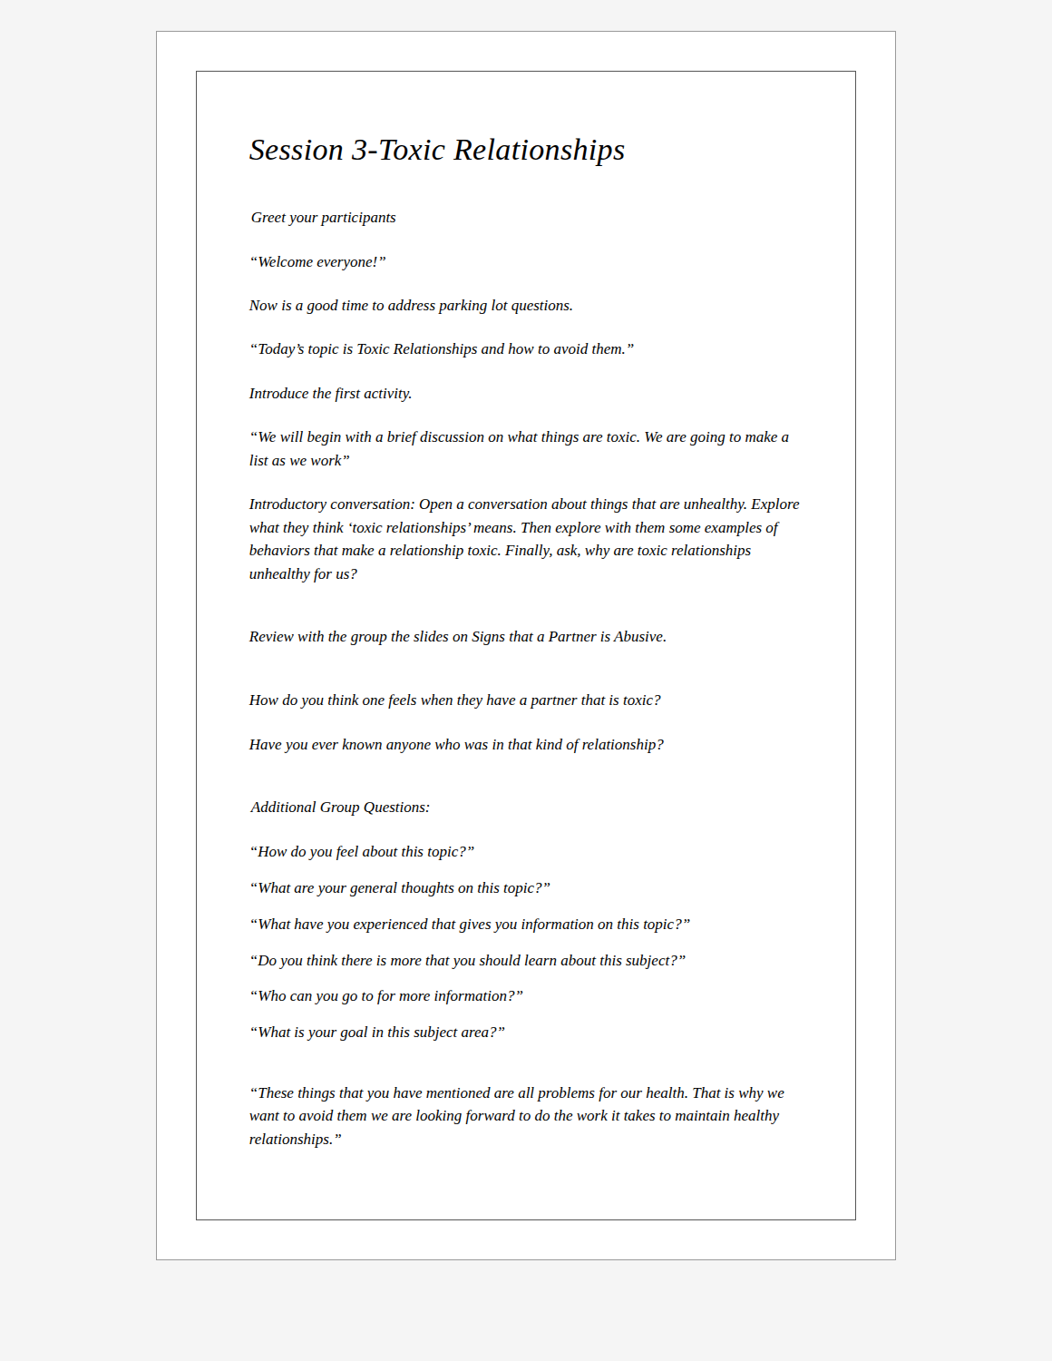Session 3-Toxic Relationships
Greet your participants
“Welcome everyone!”
Now is a good time to address parking lot questions.
“Today’s topic is Toxic Relationships and how to avoid them.”
Introduce the first activity.
“We will begin with a brief discussion on what things are toxic. We are going to make a list as we work”
Introductory conversation: Open a conversation about things that are unhealthy. Explore what they think ‘toxic relationships’ means. Then explore with them some examples of behaviors that make a relationship toxic. Finally, ask, why are toxic relationships unhealthy for us?
Review with the group the slides on Signs that a Partner is Abusive.
How do you think one feels when they have a partner that is toxic?
Have you ever known anyone who was in that kind of relationship?
Additional Group Questions:
“How do you feel about this topic?”
“What are your general thoughts on this topic?”
“What have you experienced that gives you information on this topic?”
“Do you think there is more that you should learn about this subject?”
“Who can you go to for more information?”
“What is your goal in this subject area?”
“These things that you have mentioned are all problems for our health. That is why we want to avoid them we are looking forward to do the work it takes to maintain healthy relationships.”